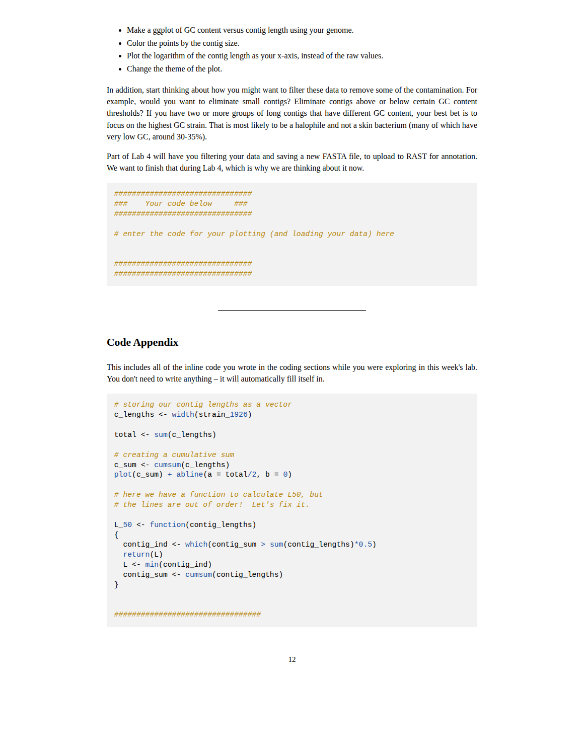Make a ggplot of GC content versus contig length using your genome.
Color the points by the contig size.
Plot the logarithm of the contig length as your x-axis, instead of the raw values.
Change the theme of the plot.
In addition, start thinking about how you might want to filter these data to remove some of the contamination. For example, would you want to eliminate small contigs? Eliminate contigs above or below certain GC content thresholds? If you have two or more groups of long contigs that have different GC content, your best bet is to focus on the highest GC strain. That is most likely to be a halophile and not a skin bacterium (many of which have very low GC, around 30-35%).
Part of Lab 4 will have you filtering your data and saving a new FASTA file, to upload to RAST for annotation. We want to finish that during Lab 4, which is why we are thinking about it now.
###############################
###    Your code below     ###
###############################

# enter the code for your plotting (and loading your data) here


###############################
###############################
Code Appendix
This includes all of the inline code you wrote in the coding sections while you were exploring in this week's lab. You don't need to write anything – it will automatically fill itself in.
# storing our contig lengths as a vector
c_lengths <- width(strain_1926)

total <- sum(c_lengths)

# creating a cumulative sum
c_sum <- cumsum(c_lengths)
plot(c_sum) + abline(a = total/2, b = 0)

# here we have a function to calculate L50, but
# the lines are out of order!  Let's fix it.

L_50 <- function(contig_lengths)
{
  contig_ind <- which(contig_sum > sum(contig_lengths)*0.5)
  return(L)
  L <- min(contig_ind)
  contig_sum <- cumsum(contig_lengths)
}


#################################
12